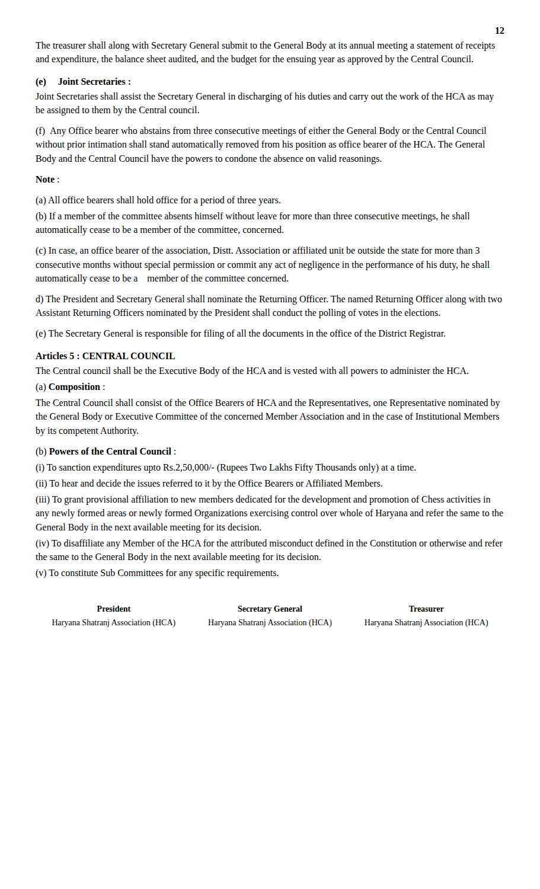12
The treasurer shall along with Secretary General submit to the General Body at its annual meeting a statement of receipts and expenditure, the balance sheet audited, and the budget for the ensuing year as approved by the Central Council.
(e) Joint Secretaries :
Joint Secretaries shall assist the Secretary General in discharging of his duties and carry out the work of the HCA as may be assigned to them by the Central council.
(f) Any Office bearer who abstains from three consecutive meetings of either the General Body or the Central Council without prior intimation shall stand automatically removed from his position as office bearer of the HCA. The General Body and the Central Council have the powers to condone the absence on valid reasonings.
Note :
(a) All office bearers shall hold office for a period of three years.
(b) If a member of the committee absents himself without leave for more than three consecutive meetings, he shall automatically cease to be a member of the committee, concerned.
(c) In case, an office bearer of the association, Distt. Association or affiliated unit be outside the state for more than 3 consecutive months without special permission or commit any act of negligence in the performance of his duty, he shall automatically cease to be a member of the committee concerned.
d) The President and Secretary General shall nominate the Returning Officer. The named Returning Officer along with two Assistant Returning Officers nominated by the President shall conduct the polling of votes in the elections.
(e) The Secretary General is responsible for filing of all the documents in the office of the District Registrar.
Articles 5 : CENTRAL COUNCIL
The Central council shall be the Executive Body of the HCA and is vested with all powers to administer the HCA.
(a) Composition :
The Central Council shall consist of the Office Bearers of HCA and the Representatives, one Representative nominated by the General Body or Executive Committee of the concerned Member Association and in the case of Institutional Members by its competent Authority.
(b) Powers of the Central Council :
(i) To sanction expenditures upto Rs.2,50,000/- (Rupees Two Lakhs Fifty Thousands only) at a time.
(ii) To hear and decide the issues referred to it by the Office Bearers or Affiliated Members.
(iii) To grant provisional affiliation to new members dedicated for the development and promotion of Chess activities in any newly formed areas or newly formed Organizations exercising control over whole of Haryana and refer the same to the General Body in the next available meeting for its decision.
(iv) To disaffiliate any Member of the HCA for the attributed misconduct defined in the Constitution or otherwise and refer the same to the General Body in the next available meeting for its decision.
(v) To constitute Sub Committees for any specific requirements.
President Haryana Shatranj Association (HCA)
Secretary General Haryana Shatranj Association (HCA)
Treasurer Haryana Shatranj Association (HCA)